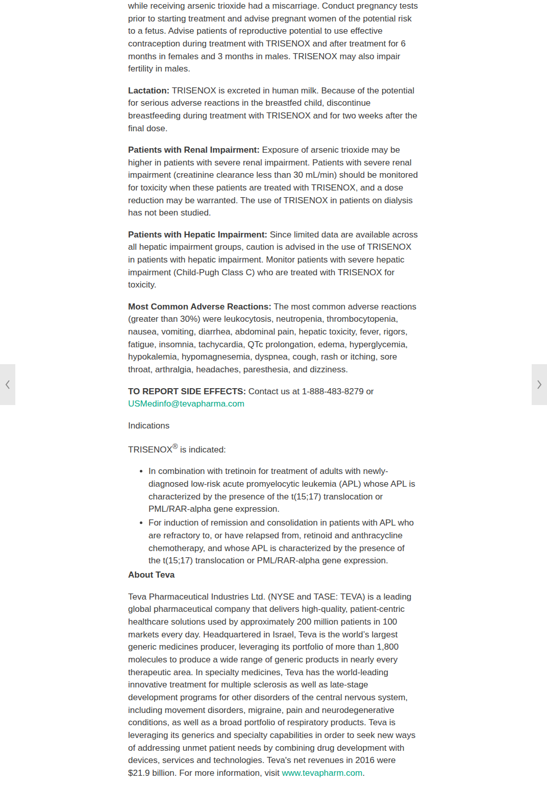–
while receiving arsenic trioxide had a miscarriage. Conduct pregnancy tests prior to starting treatment and advise pregnant women of the potential risk to a fetus. Advise patients of reproductive potential to use effective contraception during treatment with TRISENOX and after treatment for 6 months in females and 3 months in males. TRISENOX may also impair fertility in males.
Lactation: TRISENOX is excreted in human milk. Because of the potential for serious adverse reactions in the breastfed child, discontinue breastfeeding during treatment with TRISENOX and for two weeks after the final dose.
Patients with Renal Impairment: Exposure of arsenic trioxide may be higher in patients with severe renal impairment. Patients with severe renal impairment (creatinine clearance less than 30 mL/min) should be monitored for toxicity when these patients are treated with TRISENOX, and a dose reduction may be warranted. The use of TRISENOX in patients on dialysis has not been studied.
Patients with Hepatic Impairment: Since limited data are available across all hepatic impairment groups, caution is advised in the use of TRISENOX in patients with hepatic impairment. Monitor patients with severe hepatic impairment (Child-Pugh Class C) who are treated with TRISENOX for toxicity.
Most Common Adverse Reactions: The most common adverse reactions (greater than 30%) were leukocytosis, neutropenia, thrombocytopenia, nausea, vomiting, diarrhea, abdominal pain, hepatic toxicity, fever, rigors, fatigue, insomnia, tachycardia, QTc prolongation, edema, hyperglycemia, hypokalemia, hypomagnesemia, dyspnea, cough, rash or itching, sore throat, arthralgia, headaches, paresthesia, and dizziness.
TO REPORT SIDE EFFECTS: Contact us at 1-888-483-8279 or USMedinfo@tevapharma.com
Indications
TRISENOX® is indicated:
In combination with tretinoin for treatment of adults with newly-diagnosed low-risk acute promyelocytic leukemia (APL) whose APL is characterized by the presence of the t(15;17) translocation or PML/RAR-alpha gene expression.
For induction of remission and consolidation in patients with APL who are refractory to, or have relapsed from, retinoid and anthracycline chemotherapy, and whose APL is characterized by the presence of the t(15;17) translocation or PML/RAR-alpha gene expression.
About Teva
Teva Pharmaceutical Industries Ltd. (NYSE and TASE: TEVA) is a leading global pharmaceutical company that delivers high-quality, patient-centric healthcare solutions used by approximately 200 million patients in 100 markets every day. Headquartered in Israel, Teva is the world’s largest generic medicines producer, leveraging its portfolio of more than 1,800 molecules to produce a wide range of generic products in nearly every therapeutic area. In specialty medicines, Teva has the world-leading innovative treatment for multiple sclerosis as well as late-stage development programs for other disorders of the central nervous system, including movement disorders, migraine, pain and neurodegenerative conditions, as well as a broad portfolio of respiratory products. Teva is leveraging its generics and specialty capabilities in order to seek new ways of addressing unmet patient needs by combining drug development with devices, services and technologies. Teva's net revenues in 2016 were $21.9 billion. For more information, visit www.tevapharm.com.